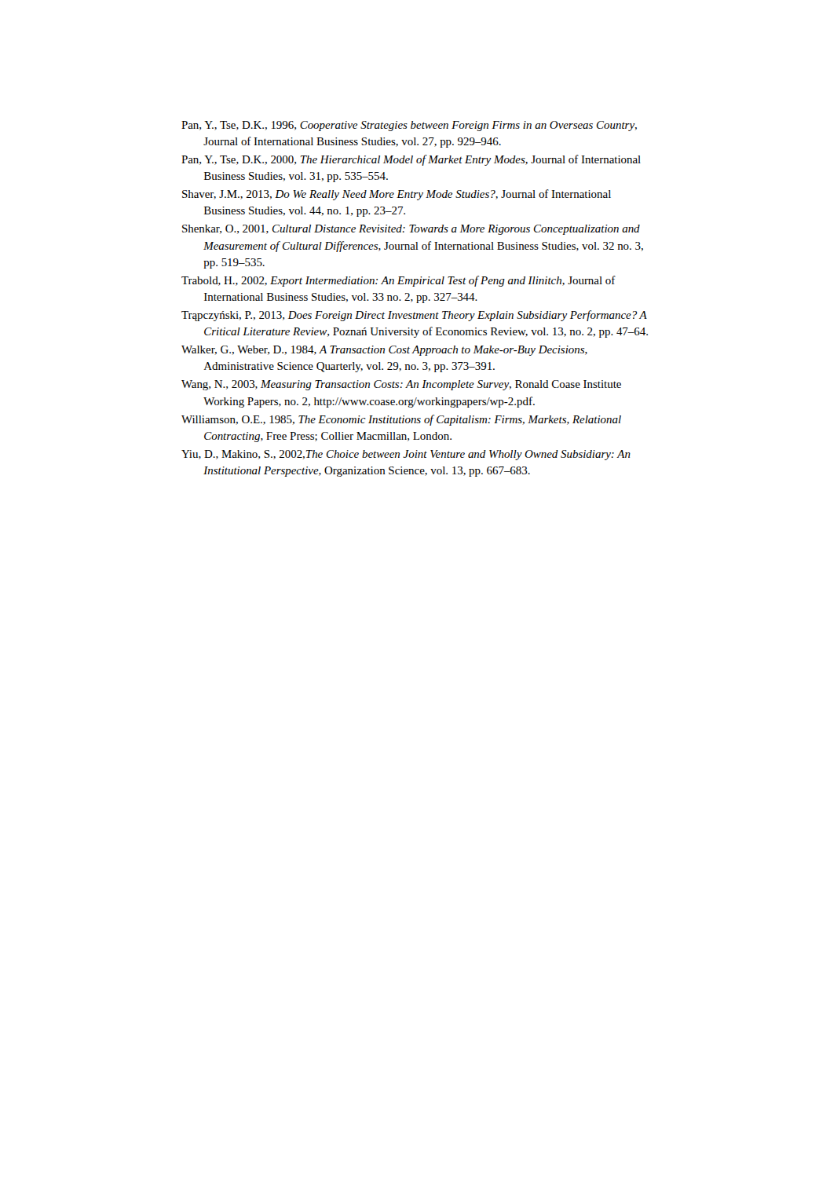Pan, Y., Tse, D.K., 1996, Cooperative Strategies between Foreign Firms in an Overseas Country, Journal of International Business Studies, vol. 27, pp. 929–946.
Pan, Y., Tse, D.K., 2000, The Hierarchical Model of Market Entry Modes, Journal of International Business Studies, vol. 31, pp. 535–554.
Shaver, J.M., 2013, Do We Really Need More Entry Mode Studies?, Journal of International Business Studies, vol. 44, no. 1, pp. 23–27.
Shenkar, O., 2001, Cultural Distance Revisited: Towards a More Rigorous Conceptualization and Measurement of Cultural Differences, Journal of International Business Studies, vol. 32 no. 3, pp. 519–535.
Trabold, H., 2002, Export Intermediation: An Empirical Test of Peng and Ilinitch, Journal of International Business Studies, vol. 33 no. 2, pp. 327–344.
Trąpczyński, P., 2013, Does Foreign Direct Investment Theory Explain Subsidiary Performance? A Critical Literature Review, Poznań University of Economics Review, vol. 13, no. 2, pp. 47–64.
Walker, G., Weber, D., 1984, A Transaction Cost Approach to Make-or-Buy Decisions, Administrative Science Quarterly, vol. 29, no. 3, pp. 373–391.
Wang, N., 2003, Measuring Transaction Costs: An Incomplete Survey, Ronald Coase Institute Working Papers, no. 2, http://www.coase.org/workingpapers/wp-2.pdf.
Williamson, O.E., 1985, The Economic Institutions of Capitalism: Firms, Markets, Relational Contracting, Free Press; Collier Macmillan, London.
Yiu, D., Makino, S., 2002,The Choice between Joint Venture and Wholly Owned Subsidiary: An Institutional Perspective, Organization Science, vol. 13, pp. 667–683.